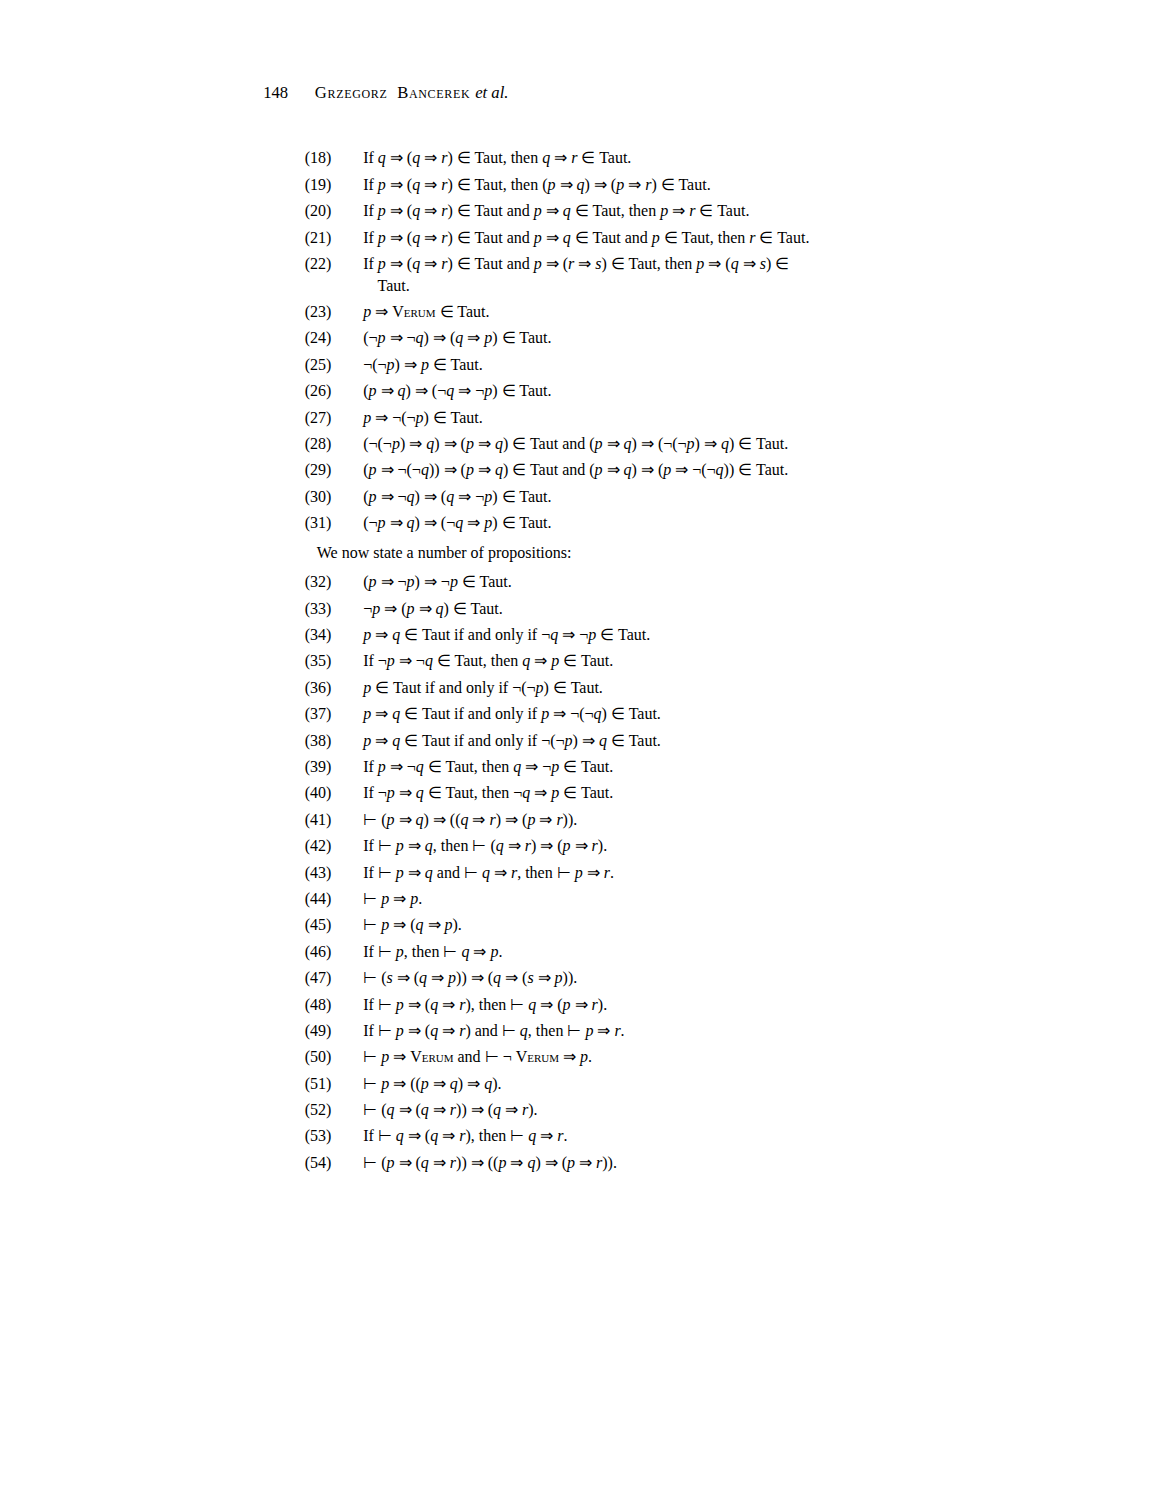148 Grzegorz Bancerek et al.
(18) If q ⇒ (q ⇒ r) ∈ Taut, then q ⇒ r ∈ Taut.
(19) If p ⇒ (q ⇒ r) ∈ Taut, then (p ⇒ q) ⇒ (p ⇒ r) ∈ Taut.
(20) If p ⇒ (q ⇒ r) ∈ Taut and p ⇒ q ∈ Taut, then p ⇒ r ∈ Taut.
(21) If p ⇒ (q ⇒ r) ∈ Taut and p ⇒ q ∈ Taut and p ∈ Taut, then r ∈ Taut.
(22) If p ⇒ (q ⇒ r) ∈ Taut and p ⇒ (r ⇒ s) ∈ Taut, then p ⇒ (q ⇒ s) ∈Taut.
(23) p ⇒ Verum ∈ Taut.
(24)(¬p ⇒ ¬q) ⇒ (q ⇒ p) ∈ Taut.
(25)¬(¬p) ⇒ p ∈ Taut.
(26)(p ⇒ q) ⇒ (¬q ⇒ ¬p) ∈ Taut.
(27) p ⇒ ¬(¬p) ∈ Taut.
(28)(¬(¬p) ⇒ q) ⇒ (p ⇒ q) ∈ Taut and (p ⇒ q) ⇒ (¬(¬p) ⇒ q) ∈ Taut.
(29)(p ⇒ ¬(¬q)) ⇒ (p ⇒ q) ∈ Taut and (p ⇒ q) ⇒ (p ⇒ ¬(¬q)) ∈ Taut.
(30)(p ⇒ ¬q) ⇒ (q ⇒ ¬p) ∈ Taut.
(31)(¬p ⇒ q) ⇒ (¬q ⇒ p) ∈ Taut.
We now state a number of propositions:
(32)(p ⇒ ¬p) ⇒ ¬p ∈ Taut.
(33)¬p ⇒ (p ⇒ q) ∈ Taut.
(34) p ⇒ q ∈ Taut if and only if ¬q ⇒ ¬p ∈ Taut.
(35) If ¬p ⇒ ¬q ∈ Taut, then q ⇒ p ∈ Taut.
(36) p ∈ Taut if and only if ¬(¬p) ∈ Taut.
(37) p ⇒ q ∈ Taut if and only if p ⇒ ¬(¬q) ∈ Taut.
(38) p ⇒ q ∈ Taut if and only if ¬(¬p) ⇒ q ∈ Taut.
(39) If p ⇒ ¬q ∈ Taut, then q ⇒ ¬p ∈ Taut.
(40) If ¬p ⇒ q ∈ Taut, then ¬q ⇒ p ∈ Taut.
(41)⊢ (p ⇒ q) ⇒ ((q ⇒ r) ⇒ (p ⇒ r)).
(42) If ⊢ p ⇒ q, then ⊢ (q ⇒ r) ⇒ (p ⇒ r).
(43) If ⊢ p ⇒ q and ⊢ q ⇒ r, then ⊢ p ⇒ r.
(44)⊢ p ⇒ p.
(45)⊢ p ⇒ (q ⇒ p).
(46) If ⊢ p, then ⊢ q ⇒ p.
(47)⊢ (s ⇒ (q ⇒ p)) ⇒ (q ⇒ (s ⇒ p)).
(48) If ⊢ p ⇒ (q ⇒ r), then ⊢ q ⇒ (p ⇒ r).
(49) If ⊢ p ⇒ (q ⇒ r) and ⊢ q, then ⊢ p ⇒ r.
(50)⊢ p ⇒ Verum and ⊢ ¬ Verum ⇒ p.
(51)⊢ p ⇒ ((p ⇒ q) ⇒ q).
(52)⊢ (q ⇒ (q ⇒ r)) ⇒ (q ⇒ r).
(53) If ⊢ q ⇒ (q ⇒ r), then ⊢ q ⇒ r.
(54)⊢ (p ⇒ (q ⇒ r)) ⇒ ((p ⇒ q) ⇒ (p ⇒ r)).